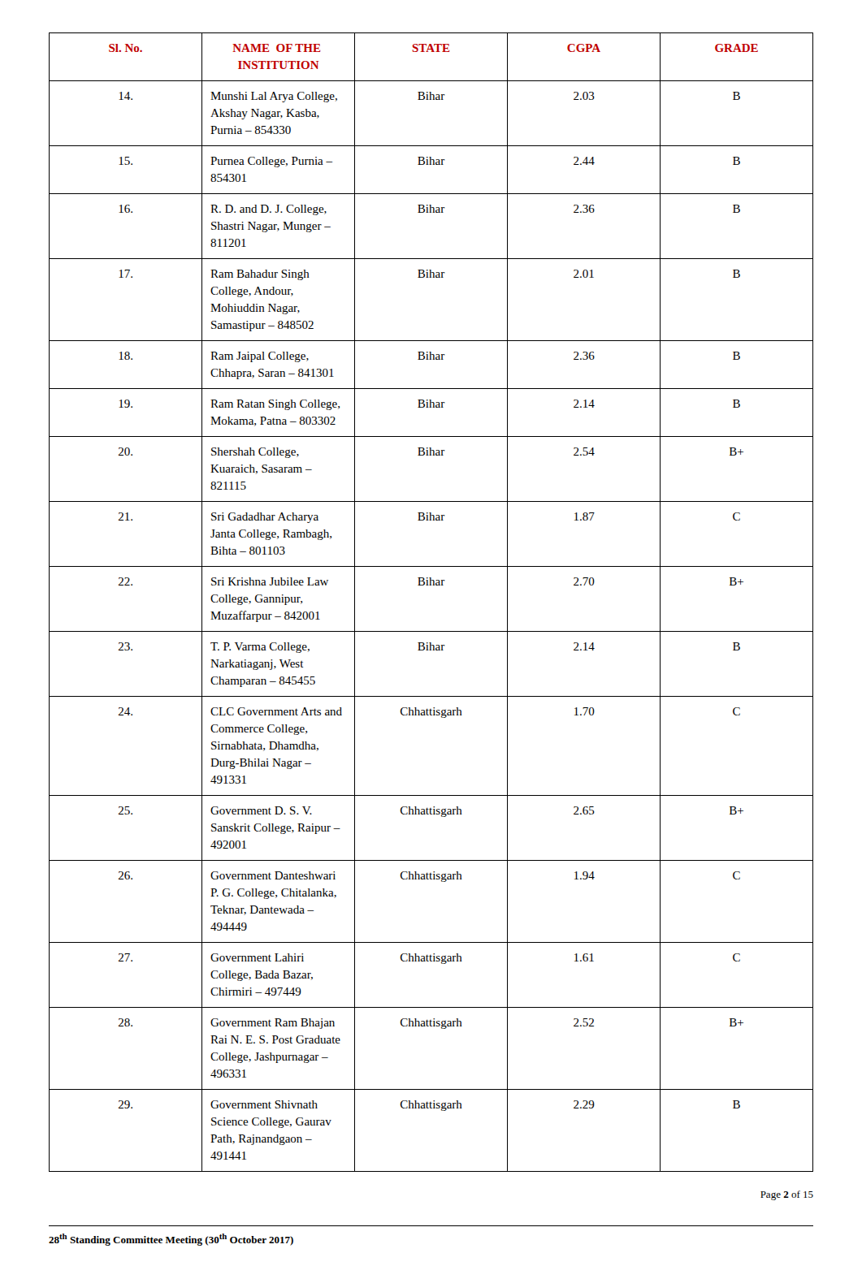| Sl. No. | NAME OF THE INSTITUTION | STATE | CGPA | GRADE |
| --- | --- | --- | --- | --- |
| 14. | Munshi Lal Arya College, Akshay Nagar, Kasba, Purnia – 854330 | Bihar | 2.03 | B |
| 15. | Purnea College, Purnia – 854301 | Bihar | 2.44 | B |
| 16. | R. D. and D. J. College, Shastri Nagar, Munger – 811201 | Bihar | 2.36 | B |
| 17. | Ram Bahadur Singh College, Andour, Mohiuddin Nagar, Samastipur – 848502 | Bihar | 2.01 | B |
| 18. | Ram Jaipal College, Chhapra, Saran – 841301 | Bihar | 2.36 | B |
| 19. | Ram Ratan Singh College, Mokama, Patna – 803302 | Bihar | 2.14 | B |
| 20. | Shershah College, Kuaraich, Sasaram – 821115 | Bihar | 2.54 | B+ |
| 21. | Sri Gadadhar Acharya Janta College, Rambagh, Bihta – 801103 | Bihar | 1.87 | C |
| 22. | Sri Krishna Jubilee Law College, Gannipur, Muzaffarpur – 842001 | Bihar | 2.70 | B+ |
| 23. | T. P. Varma College, Narkatiaganj, West Champaran – 845455 | Bihar | 2.14 | B |
| 24. | CLC Government Arts and Commerce College, Sirnabhata, Dhamdha, Durg-Bhilai Nagar – 491331 | Chhattisgarh | 1.70 | C |
| 25. | Government D. S. V. Sanskrit College, Raipur – 492001 | Chhattisgarh | 2.65 | B+ |
| 26. | Government Danteshwari P. G. College, Chitalanka, Teknar, Dantewada – 494449 | Chhattisgarh | 1.94 | C |
| 27. | Government Lahiri College, Bada Bazar, Chirmiri – 497449 | Chhattisgarh | 1.61 | C |
| 28. | Government Ram Bhajan Rai N. E. S. Post Graduate College, Jashpurnagar – 496331 | Chhattisgarh | 2.52 | B+ |
| 29. | Government Shivnath Science College, Gaurav Path, Rajnandgaon – 491441 | Chhattisgarh | 2.29 | B |
Page 2 of 15
28th Standing Committee Meeting (30th October 2017)